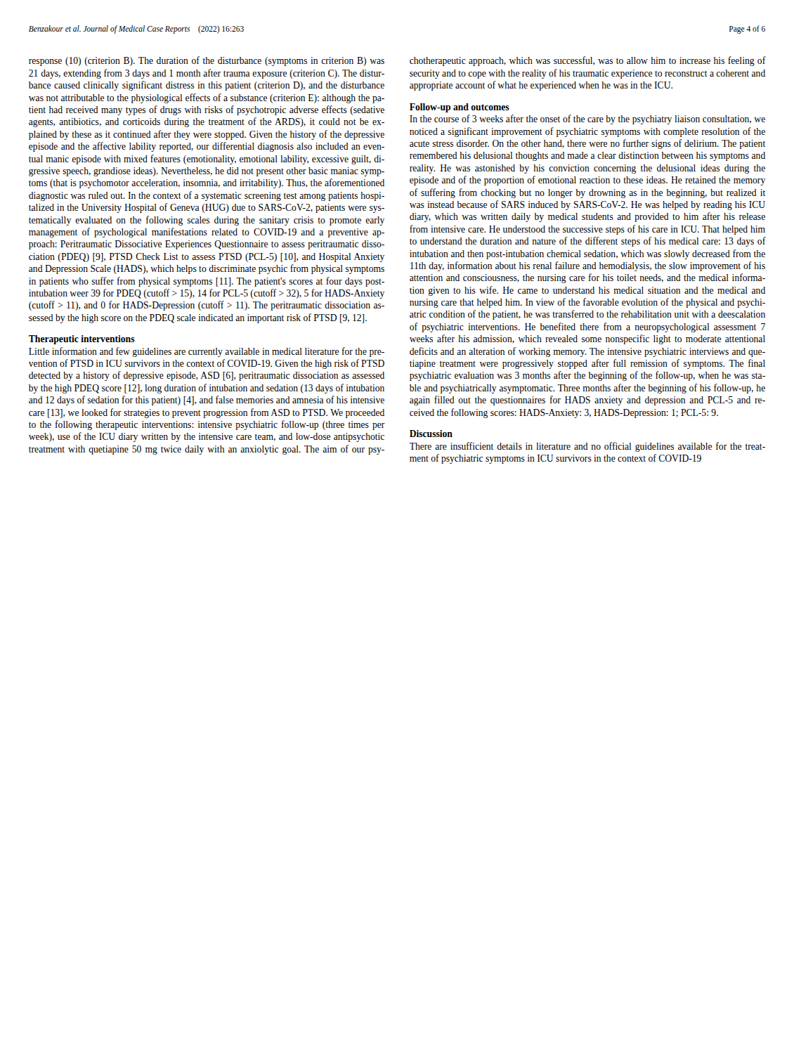Benzakour et al. Journal of Medical Case Reports (2022) 16:263
Page 4 of 6
response (10) (criterion B). The duration of the disturbance (symptoms in criterion B) was 21 days, extending from 3 days and 1 month after trauma exposure (criterion C). The disturbance caused clinically significant distress in this patient (criterion D), and the disturbance was not attributable to the physiological effects of a substance (criterion E): although the patient had received many types of drugs with risks of psychotropic adverse effects (sedative agents, antibiotics, and corticoids during the treatment of the ARDS), it could not be explained by these as it continued after they were stopped. Given the history of the depressive episode and the affective lability reported, our differential diagnosis also included an eventual manic episode with mixed features (emotionality, emotional lability, excessive guilt, digressive speech, grandiose ideas). Nevertheless, he did not present other basic maniac symptoms (that is psychomotor acceleration, insomnia, and irritability). Thus, the aforementioned diagnostic was ruled out. In the context of a systematic screening test among patients hospitalized in the University Hospital of Geneva (HUG) due to SARS-CoV-2, patients were systematically evaluated on the following scales during the sanitary crisis to promote early management of psychological manifestations related to COVID-19 and a preventive approach: Peritraumatic Dissociative Experiences Questionnaire to assess peritraumatic dissociation (PDEQ) [9], PTSD Check List to assess PTSD (PCL-5) [10], and Hospital Anxiety and Depression Scale (HADS), which helps to discriminate psychic from physical symptoms in patients who suffer from physical symptoms [11]. The patient's scores at four days post-intubation weer 39 for PDEQ (cutoff > 15), 14 for PCL-5 (cutoff > 32), 5 for HADS-Anxiety (cutoff > 11), and 0 for HADS-Depression (cutoff > 11). The peritraumatic dissociation assessed by the high score on the PDEQ scale indicated an important risk of PTSD [9, 12].
Therapeutic interventions
Little information and few guidelines are currently available in medical literature for the prevention of PTSD in ICU survivors in the context of COVID-19. Given the high risk of PTSD detected by a history of depressive episode, ASD [6], peritraumatic dissociation as assessed by the high PDEQ score [12], long duration of intubation and sedation (13 days of intubation and 12 days of sedation for this patient) [4], and false memories and amnesia of his intensive care [13], we looked for strategies to prevent progression from ASD to PTSD. We proceeded to the following therapeutic interventions: intensive psychiatric follow-up (three times per week), use of the ICU diary written by the intensive care team, and low-dose antipsychotic treatment with quetiapine 50 mg twice daily with an anxiolytic goal. The aim of our psychotherapeutic approach, which was successful, was to allow him to increase his feeling of security and to cope with the reality of his traumatic experience to reconstruct a coherent and appropriate account of what he experienced when he was in the ICU.
Follow-up and outcomes
In the course of 3 weeks after the onset of the care by the psychiatry liaison consultation, we noticed a significant improvement of psychiatric symptoms with complete resolution of the acute stress disorder. On the other hand, there were no further signs of delirium. The patient remembered his delusional thoughts and made a clear distinction between his symptoms and reality. He was astonished by his conviction concerning the delusional ideas during the episode and of the proportion of emotional reaction to these ideas. He retained the memory of suffering from chocking but no longer by drowning as in the beginning, but realized it was instead because of SARS induced by SARS-CoV-2. He was helped by reading his ICU diary, which was written daily by medical students and provided to him after his release from intensive care. He understood the successive steps of his care in ICU. That helped him to understand the duration and nature of the different steps of his medical care: 13 days of intubation and then post-intubation chemical sedation, which was slowly decreased from the 11th day, information about his renal failure and hemodialysis, the slow improvement of his attention and consciousness, the nursing care for his toilet needs, and the medical information given to his wife. He came to understand his medical situation and the medical and nursing care that helped him. In view of the favorable evolution of the physical and psychiatric condition of the patient, he was transferred to the rehabilitation unit with a deescalation of psychiatric interventions. He benefited there from a neuropsychological assessment 7 weeks after his admission, which revealed some nonspecific light to moderate attentional deficits and an alteration of working memory. The intensive psychiatric interviews and quetiapine treatment were progressively stopped after full remission of symptoms. The final psychiatric evaluation was 3 months after the beginning of the follow-up, when he was stable and psychiatrically asymptomatic. Three months after the beginning of his follow-up, he again filled out the questionnaires for HADS anxiety and depression and PCL-5 and received the following scores: HADS-Anxiety: 3, HADS-Depression: 1; PCL-5: 9.
Discussion
There are insufficient details in literature and no official guidelines available for the treatment of psychiatric symptoms in ICU survivors in the context of COVID-19